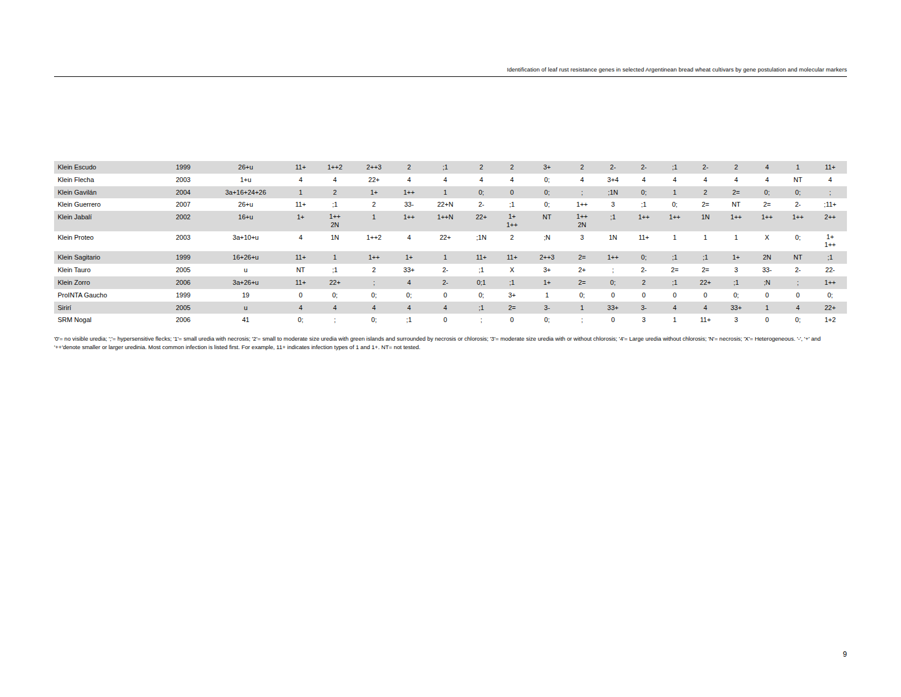Identification of leaf rust resistance genes in selected Argentinean bread wheat cultivars by gene postulation and molecular markers
| Klein Escudo | 1999 | 26+u | 11+ | 1++2 | 2++3 | 2 | ;1 | 2 | 2 | 3+ | 2 | 2- | 2- | ;1 | 2- | 2 | 4 | 1 | 11+ |
| Klein Flecha | 2003 | 1+u | 4 | 4 | 22+ | 4 | 4 | 4 | 4 | 0; | 4 | 3+4 | 4 | 4 | 4 | 4 | 4 | NT | 4 |
| Klein Gavilán | 2004 | 3a+16+24+26 | 1 | 2 | 1+ | 1++ | 1 | 0; | 0 | 0; | ; | ;1N | 0; | 1 | 2 | 2= | 0; | 0; | ; |
| Klein Guerrero | 2007 | 26+u | 11+ | ;1 | 2 | 33- | 22+N | 2- | ;1 | 0; | 1++ | 3 | ;1 | 0; | 2= | NT | 2= | 2- | ;11+ |
| Klein Jabalí | 2002 | 16+u | 1+ | 1++ 2N | 1 | 1++ | 1++N | 22+ | 1+ 1++ | NT | 1++ 2N | ;1 | 1++ | 1++ | 1N | 1++ | 1++ | 1++ | 2++ |
| Klein Proteo | 2003 | 3a+10+u | 4 | 1N | 1++2 | 4 | 22+ | ;1N | 2 | ;N | 3 | 1N | 11+ | 1 | 1 | 1 | X | 0; | 1+ 1++ |
| Klein Sagitario | 1999 | 16+26+u | 11+ | 1 | 1++ | 1+ | 1 | 11+ | 11+ | 2++3 | 2= | 1++ | 0; | ;1 | ;1 | 1+ | 2N | NT | ;1 |
| Klein Tauro | 2005 | u | NT | ;1 | 2 | 33+ | 2- | ;1 | X | 3+ | 2+ | ; | 2- | 2= | 2= | 3 | 33- | 2- | 22- |
| Klein Zorro | 2006 | 3a+26+u | 11+ | 22+ | ; | 4 | 2- | 0;1 | ;1 | 1+ | 2= | 0; | 2 | ;1 | 22+ | ;1 | ;N | ; | 1++ |
| ProINTA Gaucho | 1999 | 19 | 0 | 0; | 0; | 0; | 0 | 0; | 3+ | 1 | 0; | 0 | 0 | 0 | 0 | 0; | 0 | 0 | 0; |
| Sirirí | 2005 | u | 4 | 4 | 4 | 4 | 4 | ;1 | 2= | 3- | 1 | 33+ | 3- | 4 | 4 | 33+ | 1 | 4 | 22+ |
| SRM Nogal | 2006 | 41 | 0; | ; | 0; | ;1 | 0 | ; | 0 | 0; | ; | 0 | 3 | 1 | 11+ | 3 | 0 | 0; | 1+2 |
'0'= no visible uredia; ';'= hypersensitive flecks; '1'= small uredia with necrosis; '2'= small to moderate size uredia with green islands and surrounded by necrosis or chlorosis; '3'= moderate size uredia with or without chlorosis; '4'= Large uredia without chlorosis; 'N'= necrosis; 'X'= Heterogeneous. '-', '+' and '++'denote smaller or larger uredinia. Most common infection is listed first. For example, 11+ indicates infection types of 1 and 1+. NT= not tested.
9